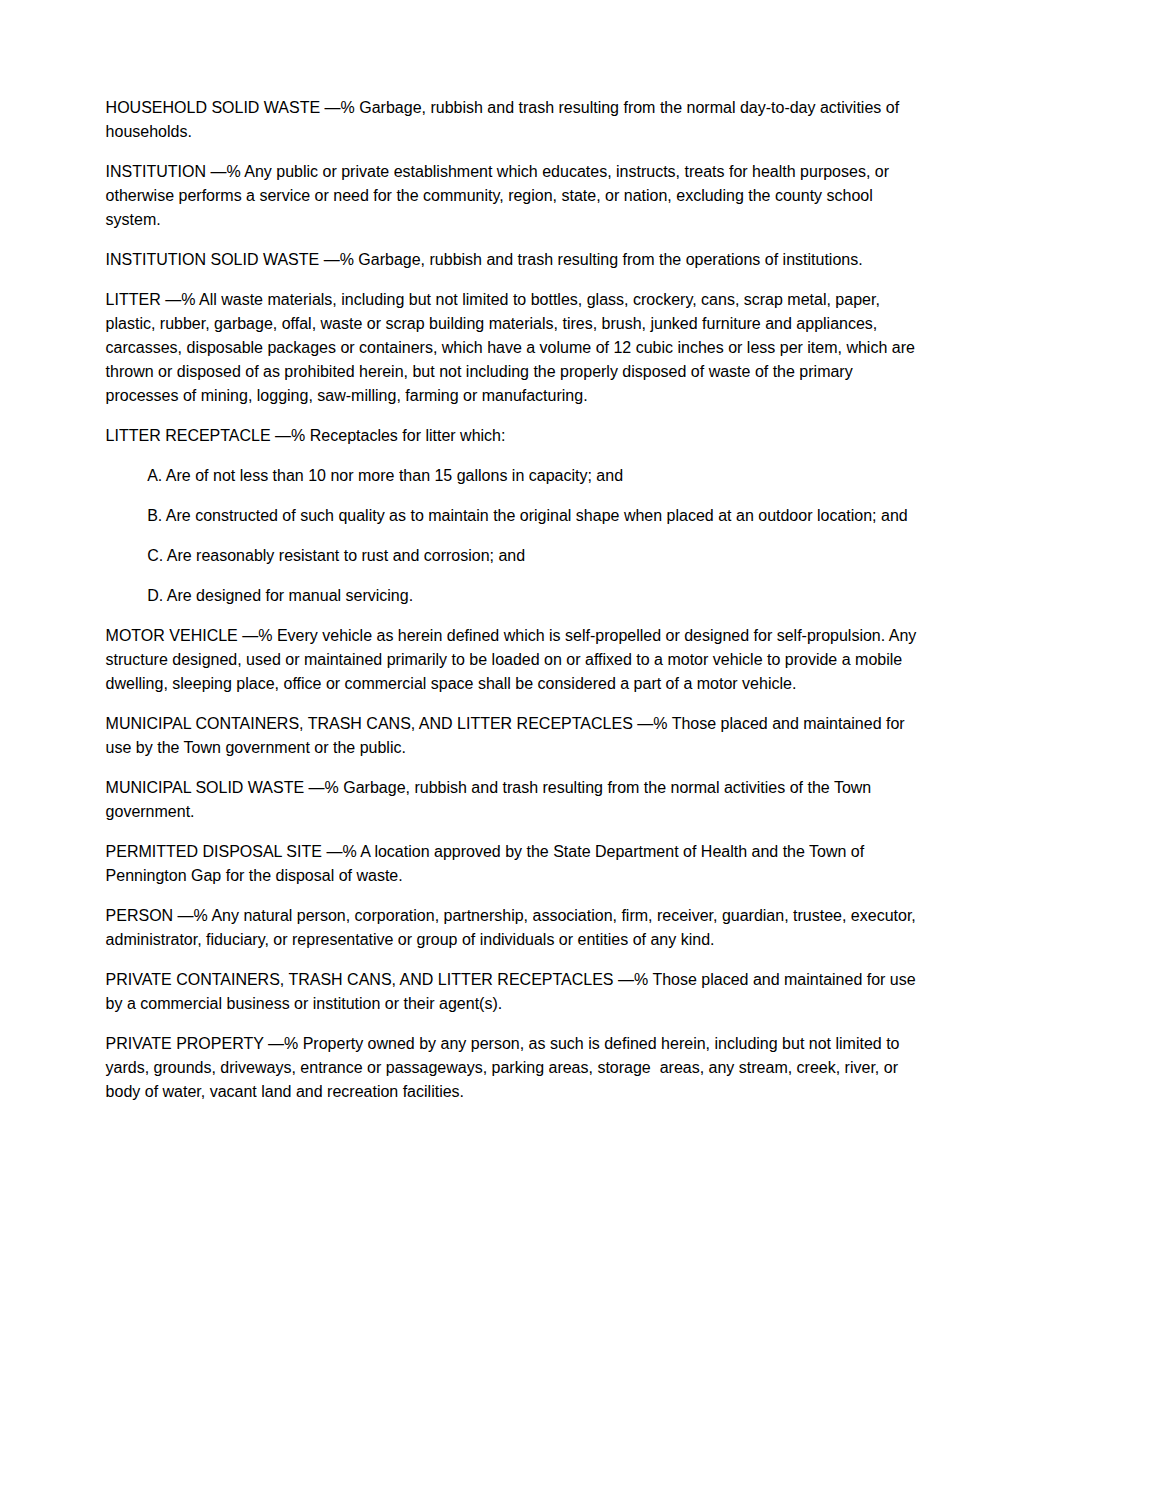HOUSEHOLD SOLID WASTE —% Garbage, rubbish and trash resulting from the normal day-to-day activities of households.
INSTITUTION —% Any public or private establishment which educates, instructs, treats for health purposes, or otherwise performs a service or need for the community, region, state, or nation, excluding the county school system.
INSTITUTION SOLID WASTE —% Garbage, rubbish and trash resulting from the operations of institutions.
LITTER —% All waste materials, including but not limited to bottles, glass, crockery, cans, scrap metal, paper, plastic, rubber, garbage, offal, waste or scrap building materials, tires, brush, junked furniture and appliances, carcasses, disposable packages or containers, which have a volume of 12 cubic inches or less per item, which are thrown or disposed of as prohibited herein, but not including the properly disposed of waste of the primary processes of mining, logging, saw-milling, farming or manufacturing.
LITTER RECEPTACLE —% Receptacles for litter which:
A. Are of not less than 10 nor more than 15 gallons in capacity; and
B. Are constructed of such quality as to maintain the original shape when placed at an outdoor location; and
C. Are reasonably resistant to rust and corrosion; and
D. Are designed for manual servicing.
MOTOR VEHICLE —% Every vehicle as herein defined which is self-propelled or designed for self-propulsion. Any structure designed, used or maintained primarily to be loaded on or affixed to a motor vehicle to provide a mobile dwelling, sleeping place, office or commercial space shall be considered a part of a motor vehicle.
MUNICIPAL CONTAINERS, TRASH CANS, AND LITTER RECEPTACLES —% Those placed and maintained for use by the Town government or the public.
MUNICIPAL SOLID WASTE —% Garbage, rubbish and trash resulting from the normal activities of the Town government.
PERMITTED DISPOSAL SITE —% A location approved by the State Department of Health and the Town of Pennington Gap for the disposal of waste.
PERSON —% Any natural person, corporation, partnership, association, firm, receiver, guardian, trustee, executor, administrator, fiduciary, or representative or group of individuals or entities of any kind.
PRIVATE CONTAINERS, TRASH CANS, AND LITTER RECEPTACLES —% Those placed and maintained for use by a commercial business or institution or their agent(s).
PRIVATE PROPERTY —% Property owned by any person, as such is defined herein, including but not limited to yards, grounds, driveways, entrance or passageways, parking areas, storage areas, any stream, creek, river, or body of water, vacant land and recreation facilities.